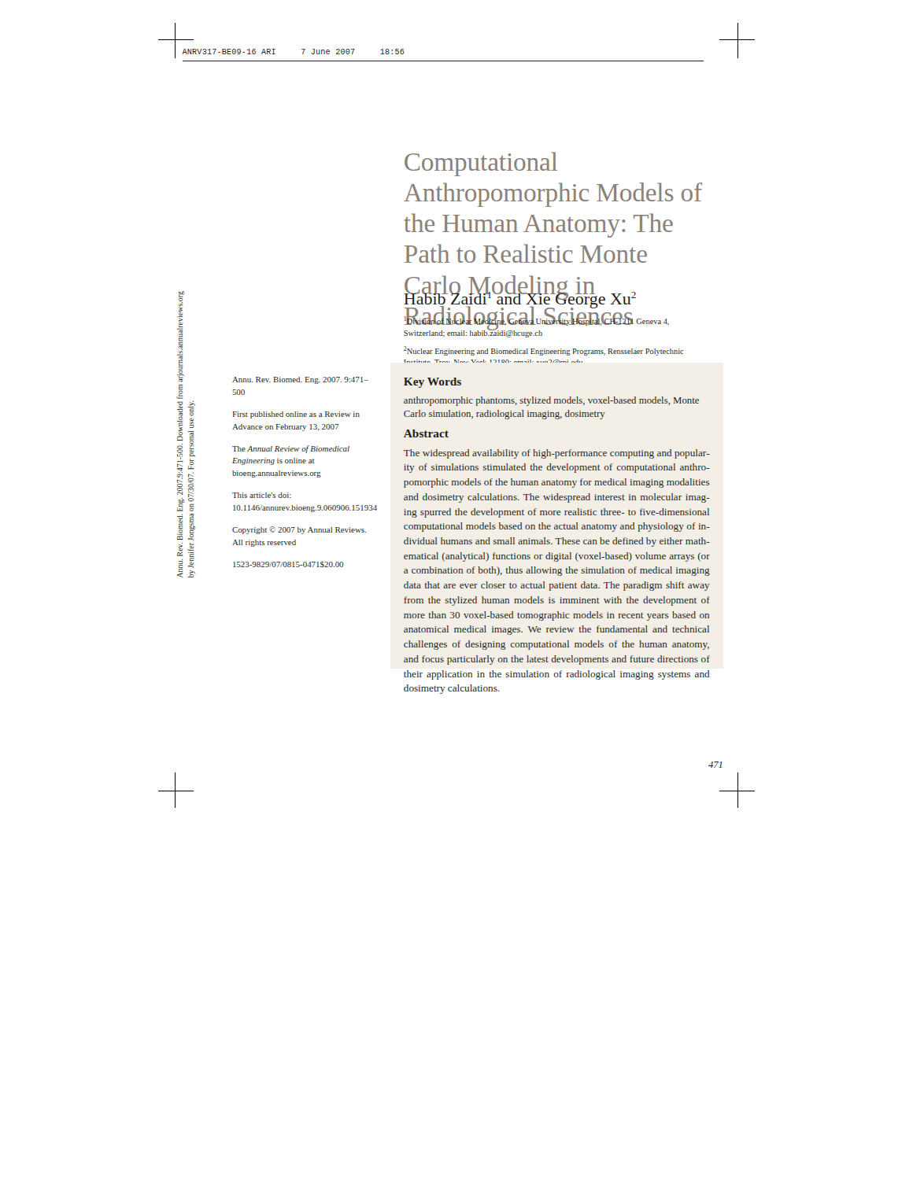ANRV317-BE09-16 ARI 7 June 2007 18:56
Annu. Rev. Biomed. Eng. 2007.9:471-500. Downloaded from arjournals.annualreviews.org
by Jennifer Jongsma on 07/30/07. For personal use only.
Computational Anthropomorphic Models of the Human Anatomy: The Path to Realistic Monte Carlo Modeling in Radiological Sciences
Habib Zaidi1 and Xie George Xu2
1Division of Nuclear Medicine, Geneva University Hospital, CH-1211 Geneva 4, Switzerland; email: habib.zaidi@hcuge.ch
2Nuclear Engineering and Biomedical Engineering Programs, Rensselaer Polytechnic Institute, Troy, New York 12180; email: xug2@rpi.edu
Annu. Rev. Biomed. Eng. 2007. 9:471–500
First published online as a Review in Advance on February 13, 2007
The Annual Review of Biomedical Engineering is online at bioeng.annualreviews.org
This article's doi:
10.1146/annurev.bioeng.9.060906.151934
Copyright © 2007 by Annual Reviews.
All rights reserved
1523-9829/07/0815-0471$20.00
Key Words
anthropomorphic phantoms, stylized models, voxel-based models, Monte Carlo simulation, radiological imaging, dosimetry
Abstract
The widespread availability of high-performance computing and popularity of simulations stimulated the development of computational anthropomorphic models of the human anatomy for medical imaging modalities and dosimetry calculations. The widespread interest in molecular imaging spurred the development of more realistic three- to five-dimensional computational models based on the actual anatomy and physiology of individual humans and small animals. These can be defined by either mathematical (analytical) functions or digital (voxel-based) volume arrays (or a combination of both), thus allowing the simulation of medical imaging data that are ever closer to actual patient data. The paradigm shift away from the stylized human models is imminent with the development of more than 30 voxel-based tomographic models in recent years based on anatomical medical images. We review the fundamental and technical challenges of designing computational models of the human anatomy, and focus particularly on the latest developments and future directions of their application in the simulation of radiological imaging systems and dosimetry calculations.
471